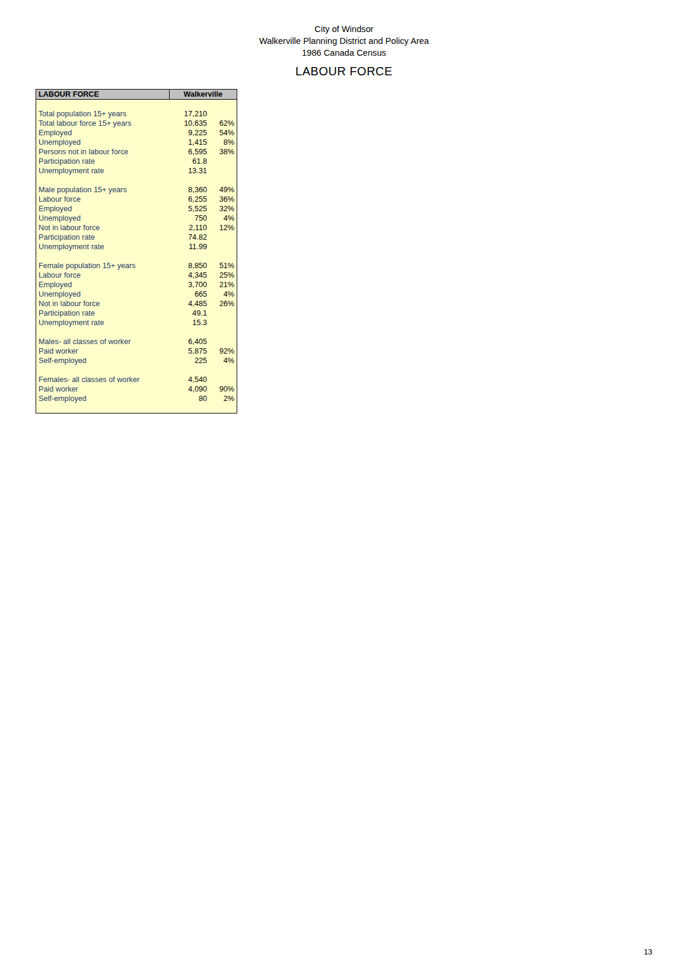City of Windsor
Walkerville Planning District and Policy Area
1986 Canada Census
LABOUR FORCE
| LABOUR FORCE | Walkerville |
| --- | --- |
| Total population 15+ years | 17,210 | |
| Total labour force 15+ years | 10,635 | 62% |
| Employed | 9,225 | 54% |
| Unemployed | 1,415 | 8% |
| Persons not in labour force | 6,595 | 38% |
| Participation rate | 61.8 | |
| Unemployment rate | 13.31 | |
| Male population 15+ years | 8,360 | 49% |
| Labour force | 6,255 | 36% |
| Employed | 5,525 | 32% |
| Unemployed | 750 | 4% |
| Not in labour force | 2,110 | 12% |
| Participation rate | 74.82 | |
| Unemployment rate | 11.99 | |
| Female population 15+ years | 8,850 | 51% |
| Labour force | 4,345 | 25% |
| Employed | 3,700 | 21% |
| Unemployed | 665 | 4% |
| Not in labour force | 4,485 | 26% |
| Participation rate | 49.1 | |
| Unemployment rate | 15.3 | |
| Males- all classes of worker | 6,405 | |
| Paid worker | 5,875 | 92% |
| Self-employed | 225 | 4% |
| Females- all classes of worker | 4,540 | |
| Paid worker | 4,090 | 90% |
| Self-employed | 80 | 2% |
13